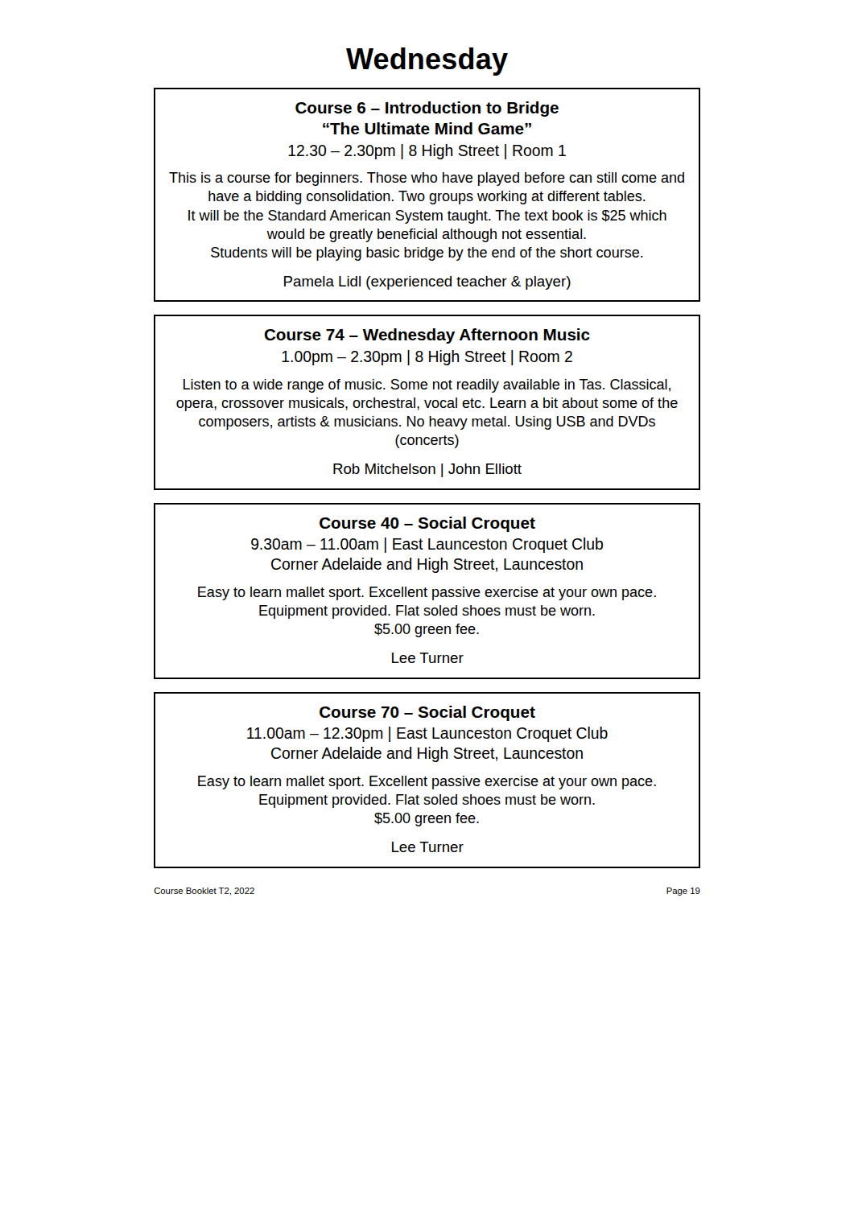Wednesday
Course 6 – Introduction to Bridge
“The Ultimate Mind Game”
12.30 – 2.30pm | 8 High Street | Room 1
This is a course for beginners. Those who have played before can still come and have a bidding consolidation. Two groups working at different tables.
It will be the Standard American System taught. The text book is $25 which would be greatly beneficial although not essential.
Students will be playing basic bridge by the end of the short course.
Pamela Lidl (experienced teacher & player)
Course 74 – Wednesday Afternoon Music
1.00pm – 2.30pm | 8 High Street | Room 2
Listen to a wide range of music. Some not readily available in Tas. Classical, opera, crossover musicals, orchestral, vocal etc. Learn a bit about some of the composers, artists & musicians. No heavy metal. Using USB and DVDs (concerts)
Rob Mitchelson | John Elliott
Course 40 – Social Croquet
9.30am – 11.00am | East Launceston Croquet Club
Corner Adelaide and High Street, Launceston
Easy to learn mallet sport. Excellent passive exercise at your own pace. Equipment provided. Flat soled shoes must be worn.
$5.00 green fee.
Lee Turner
Course 70 – Social Croquet
11.00am – 12.30pm | East Launceston Croquet Club
Corner Adelaide and High Street, Launceston
Easy to learn mallet sport. Excellent passive exercise at your own pace. Equipment provided. Flat soled shoes must be worn.
$5.00 green fee.
Lee Turner
Course Booklet T2, 2022 Page 19